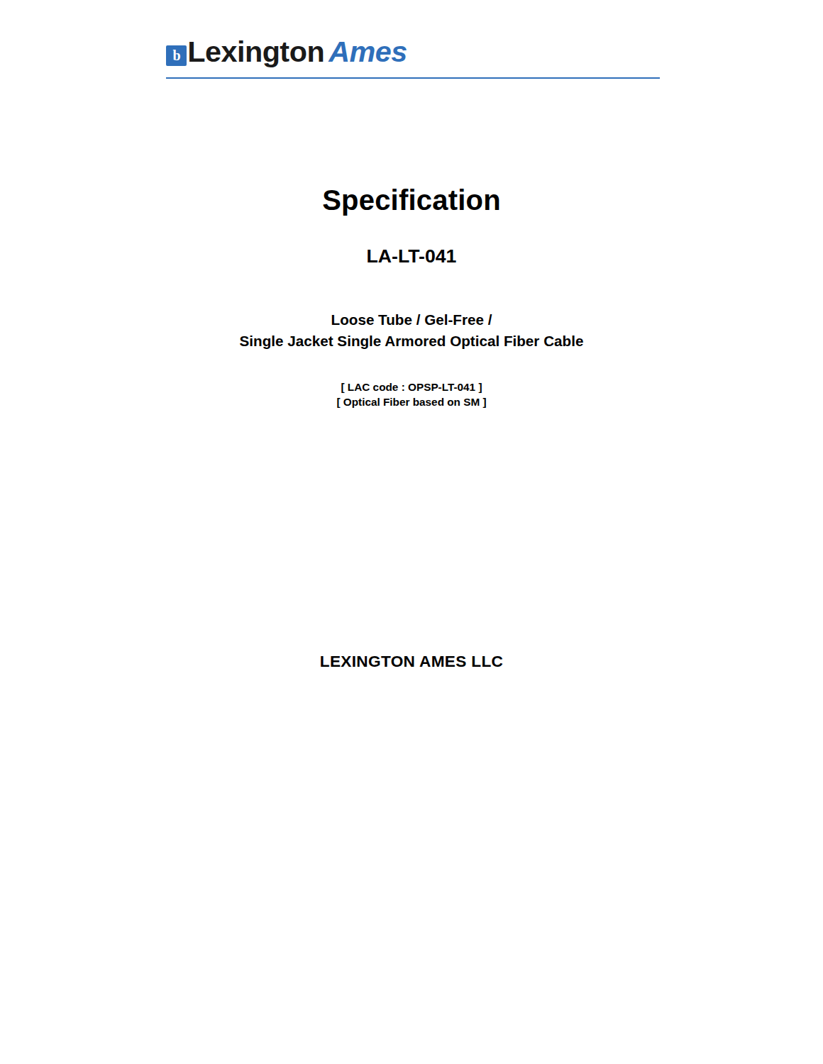bLexington Ames
Specification
LA-LT-041
Loose Tube / Gel-Free /
Single Jacket Single Armored Optical Fiber Cable
[ LAC code : OPSP-LT-041 ]
[ Optical Fiber based on SM ]
LEXINGTON AMES LLC